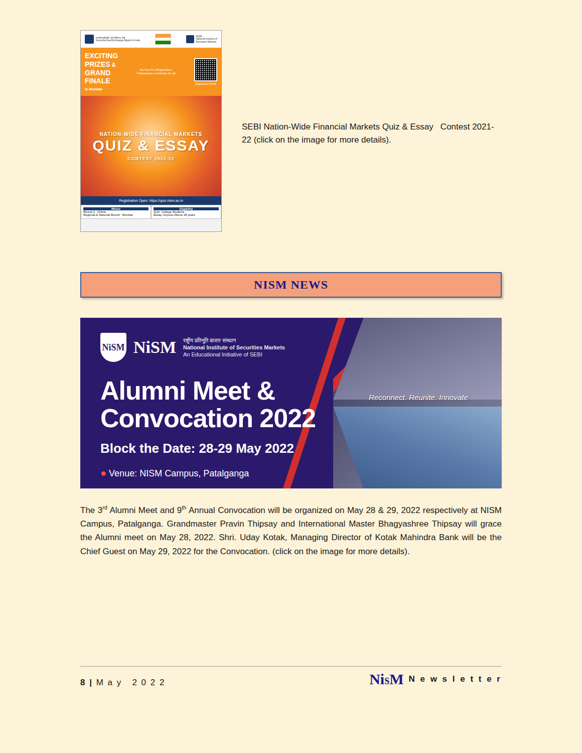भारतीय प्रतिभूति और विनिमय बोर्ड
Securities and Exchange Board of India
NiSM
National Institute of
Securities Markets
EXCITING
PRIZES &
GRAND
FINALE
in Mumbai
No Fee For Registration
Participation certificate for all
Registration Portal
NATION-WIDE FINANCIAL MARKETS
QUIZ & ESSAY
CONTEST 2021-22
Registration Open: https://quiz.nism.ac.in
Where
Round-1 : Online
Regional & National Round : Mumbai
Eligibility
Quiz: College Students
Essay: Anyone Above 18 years
SEBI Nation-Wide Financial Markets Quiz & Essay Contest 2021-22 (click on the image for more details).
NISM NEWS
NiSM
NiSM
राष्ट्रीय प्रतिभूति बाजार संस्थान
National Institute of Securities Markets
An Educational Initiative of SEBI
Alumni Meet &
Convocation 2022
Block the Date: 28-29 May 2022
● Venue: NISM Campus, Patalganga
Reconnect. Reunite. Innovate
The 3rd Alumni Meet and 9th Annual Convocation will be organized on May 28 & 29, 2022 respectively at NISM Campus, Patalganga. Grandmaster Pravin Thipsay and International Master Bhagyashree Thipsay will grace the Alumni meet on May 28, 2022. Shri. Uday Kotak, Managing Director of Kotak Mahindra Bank will be the Chief Guest on May 29, 2022 for the Convocation. (click on the image for more details).
8 | M a y 2 0 2 2
NiSM
N e w s l e t t e r